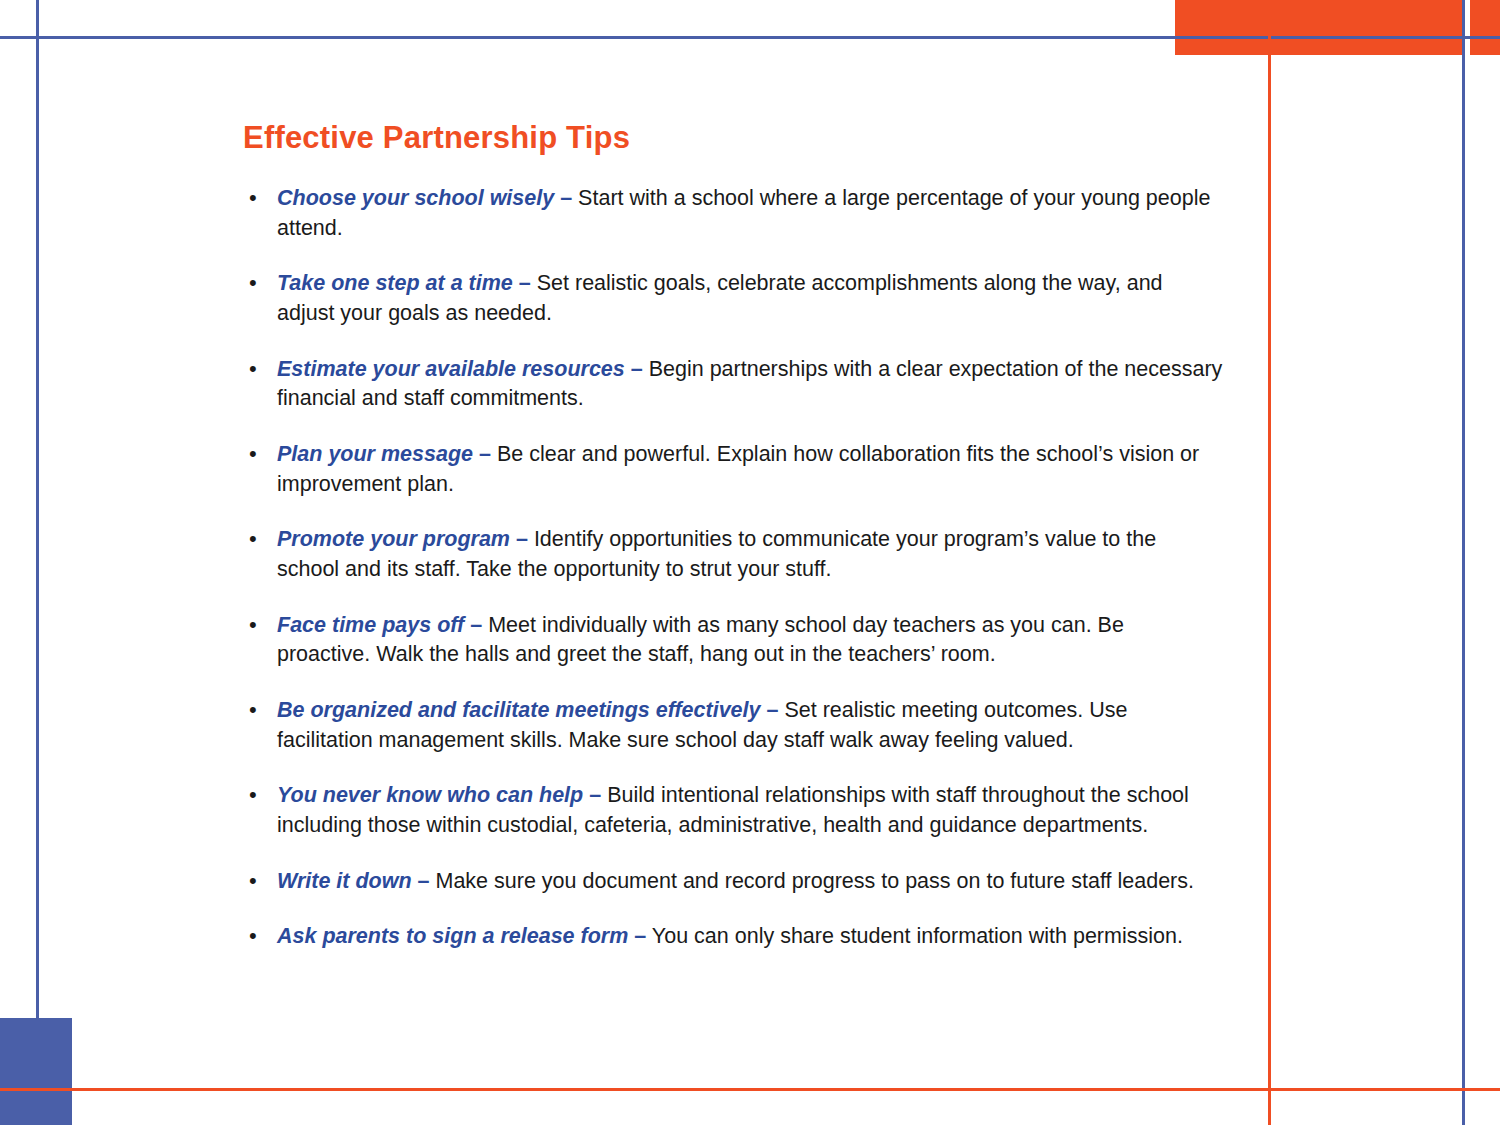Effective Partnership Tips
Choose your school wisely – Start with a school where a large percentage of your young people attend.
Take one step at a time – Set realistic goals, celebrate accomplishments along the way, and adjust your goals as needed.
Estimate your available resources – Begin partnerships with a clear expectation of the necessary financial and staff commitments.
Plan your message – Be clear and powerful. Explain how collaboration fits the school’s vision or improvement plan.
Promote your program – Identify opportunities to communicate your program’s value to the school and its staff. Take the opportunity to strut your stuff.
Face time pays off – Meet individually with as many school day teachers as you can. Be proactive. Walk the halls and greet the staff, hang out in the teachers’ room.
Be organized and facilitate meetings effectively – Set realistic meeting outcomes. Use facilitation management skills. Make sure school day staff walk away feeling valued.
You never know who can help – Build intentional relationships with staff throughout the school including those within custodial, cafeteria, administrative, health and guidance departments.
Write it down – Make sure you document and record progress to pass on to future staff leaders.
Ask parents to sign a release form – You can only share student information with permission.